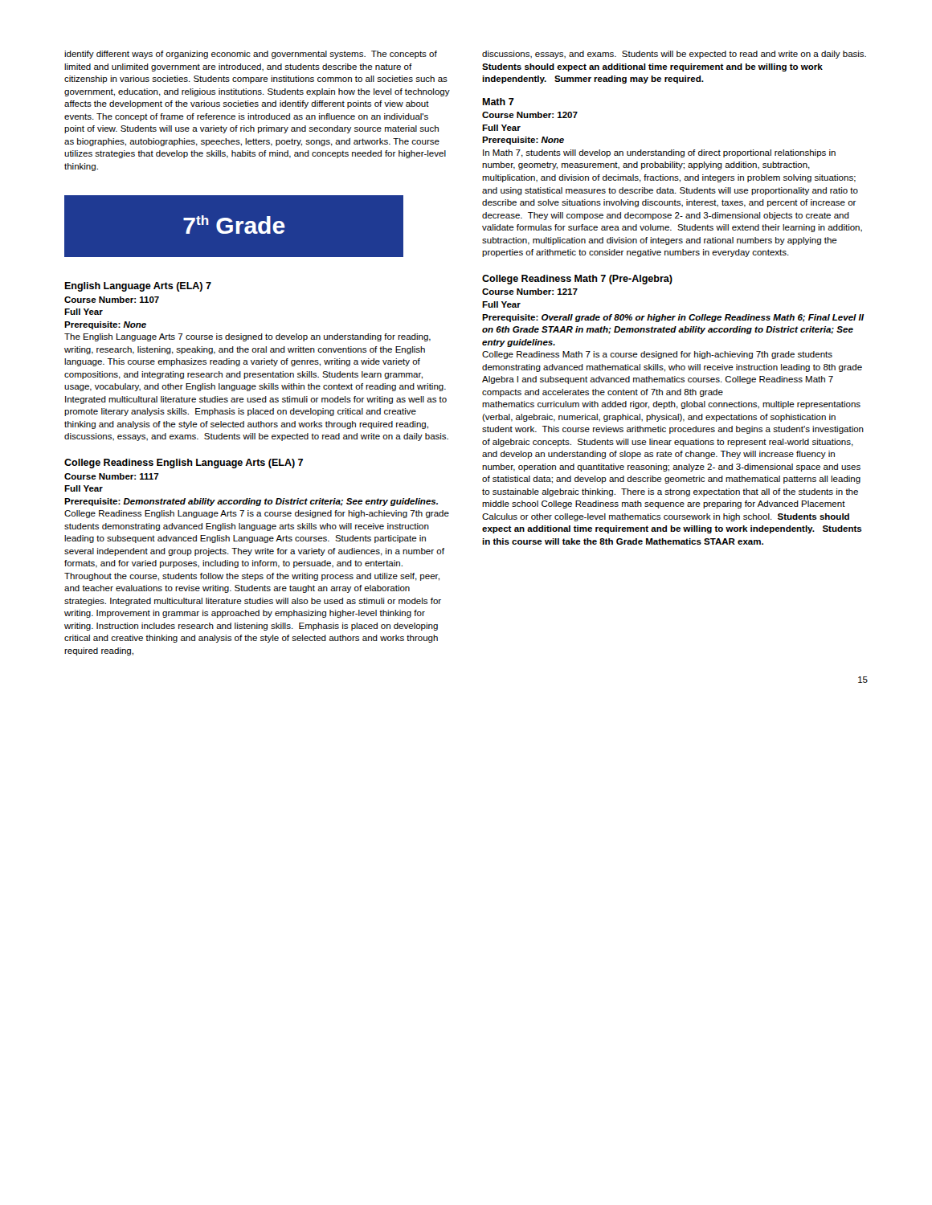identify different ways of organizing economic and governmental systems. The concepts of limited and unlimited government are introduced, and students describe the nature of citizenship in various societies. Students compare institutions common to all societies such as government, education, and religious institutions. Students explain how the level of technology affects the development of the various societies and identify different points of view about events. The concept of frame of reference is introduced as an influence on an individual's point of view. Students will use a variety of rich primary and secondary source material such as biographies, autobiographies, speeches, letters, poetry, songs, and artworks. The course utilizes strategies that develop the skills, habits of mind, and concepts needed for higher-level thinking.
7th Grade
English Language Arts (ELA) 7
Course Number: 1107
Full Year
Prerequisite: None
The English Language Arts 7 course is designed to develop an understanding for reading, writing, research, listening, speaking, and the oral and written conventions of the English language. This course emphasizes reading a variety of genres, writing a wide variety of compositions, and integrating research and presentation skills. Students learn grammar, usage, vocabulary, and other English language skills within the context of reading and writing. Integrated multicultural literature studies are used as stimuli or models for writing as well as to promote literary analysis skills. Emphasis is placed on developing critical and creative thinking and analysis of the style of selected authors and works through required reading, discussions, essays, and exams. Students will be expected to read and write on a daily basis.
College Readiness English Language Arts (ELA) 7
Course Number: 1117
Full Year
Prerequisite: Demonstrated ability according to District criteria; See entry guidelines.
College Readiness English Language Arts 7 is a course designed for high-achieving 7th grade students demonstrating advanced English language arts skills who will receive instruction leading to subsequent advanced English Language Arts courses. Students participate in several independent and group projects. They write for a variety of audiences, in a number of formats, and for varied purposes, including to inform, to persuade, and to entertain. Throughout the course, students follow the steps of the writing process and utilize self, peer, and teacher evaluations to revise writing. Students are taught an array of elaboration strategies. Integrated multicultural literature studies will also be used as stimuli or models for writing. Improvement in grammar is approached by emphasizing higher-level thinking for writing. Instruction includes research and listening skills. Emphasis is placed on developing critical and creative thinking and analysis of the style of selected authors and works through required reading,
discussions, essays, and exams. Students will be expected to read and write on a daily basis. Students should expect an additional time requirement and be willing to work independently. Summer reading may be required.
Math 7
Course Number: 1207
Full Year
Prerequisite: None
In Math 7, students will develop an understanding of direct proportional relationships in number, geometry, measurement, and probability; applying addition, subtraction, multiplication, and division of decimals, fractions, and integers in problem solving situations; and using statistical measures to describe data. Students will use proportionality and ratio to describe and solve situations involving discounts, interest, taxes, and percent of increase or decrease. They will compose and decompose 2- and 3-dimensional objects to create and validate formulas for surface area and volume. Students will extend their learning in addition, subtraction, multiplication and division of integers and rational numbers by applying the properties of arithmetic to consider negative numbers in everyday contexts.
College Readiness Math 7 (Pre-Algebra)
Course Number: 1217
Full Year
Prerequisite: Overall grade of 80% or higher in College Readiness Math 6; Final Level II on 6th Grade STAAR in math; Demonstrated ability according to District criteria; See entry guidelines.
College Readiness Math 7 is a course designed for high-achieving 7th grade students demonstrating advanced mathematical skills, who will receive instruction leading to 8th grade Algebra I and subsequent advanced mathematics courses. College Readiness Math 7 compacts and accelerates the content of 7th and 8th grade
mathematics curriculum with added rigor, depth, global connections, multiple representations (verbal, algebraic, numerical, graphical, physical), and expectations of sophistication in student work. This course reviews arithmetic procedures and begins a student's investigation of algebraic concepts. Students will use linear equations to represent real-world situations, and develop an understanding of slope as rate of change. They will increase fluency in number, operation and quantitative reasoning; analyze 2- and 3-dimensional space and uses of statistical data; and develop and describe geometric and mathematical patterns all leading to sustainable algebraic thinking. There is a strong expectation that all of the students in the middle school College Readiness math sequence are preparing for Advanced Placement Calculus or other college-level mathematics coursework in high school. Students should expect an additional time requirement and be willing to work independently. Students in this course will take the 8th Grade Mathematics STAAR exam.
15